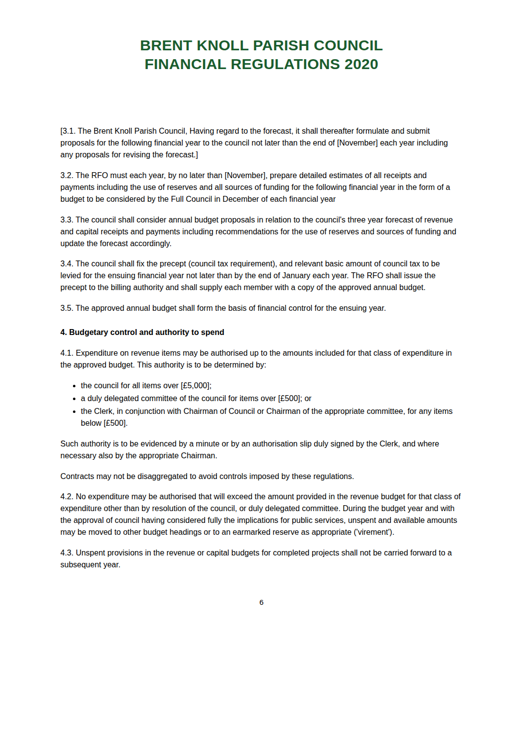BRENT KNOLL PARISH COUNCIL
FINANCIAL REGULATIONS 2020
[3.1. The Brent Knoll Parish Council, Having regard to the forecast, it shall thereafter formulate and submit proposals for the following financial year to the council not later than the end of [November] each year including any proposals for revising the forecast.]
3.2. The RFO must each year, by no later than [November], prepare detailed estimates of all receipts and payments including the use of reserves and all sources of funding for the following financial year in the form of a budget to be considered by the Full Council in December of each financial year
3.3. The council shall consider annual budget proposals in relation to the council's three year forecast of revenue and capital receipts and payments including recommendations for the use of reserves and sources of funding and update the forecast accordingly.
3.4. The council shall fix the precept (council tax requirement), and relevant basic amount of council tax to be levied for the ensuing financial year not later than by the end of January each year. The RFO shall issue the precept to the billing authority and shall supply each member with a copy of the approved annual budget.
3.5. The approved annual budget shall form the basis of financial control for the ensuing year.
4. Budgetary control and authority to spend
4.1. Expenditure on revenue items may be authorised up to the amounts included for that class of expenditure in the approved budget. This authority is to be determined by:
the council for all items over [£5,000];
a duly delegated committee of the council for items over [£500]; or
the Clerk, in conjunction with Chairman of Council or Chairman of the appropriate committee, for any items below [£500].
Such authority is to be evidenced by a minute or by an authorisation slip duly signed by the Clerk, and where necessary also by the appropriate Chairman.
Contracts may not be disaggregated to avoid controls imposed by these regulations.
4.2. No expenditure may be authorised that will exceed the amount provided in the revenue budget for that class of expenditure other than by resolution of the council, or duly delegated committee. During the budget year and with the approval of council having considered fully the implications for public services, unspent and available amounts may be moved to other budget headings or to an earmarked reserve as appropriate ('virement').
4.3. Unspent provisions in the revenue or capital budgets for completed projects shall not be carried forward to a subsequent year.
6